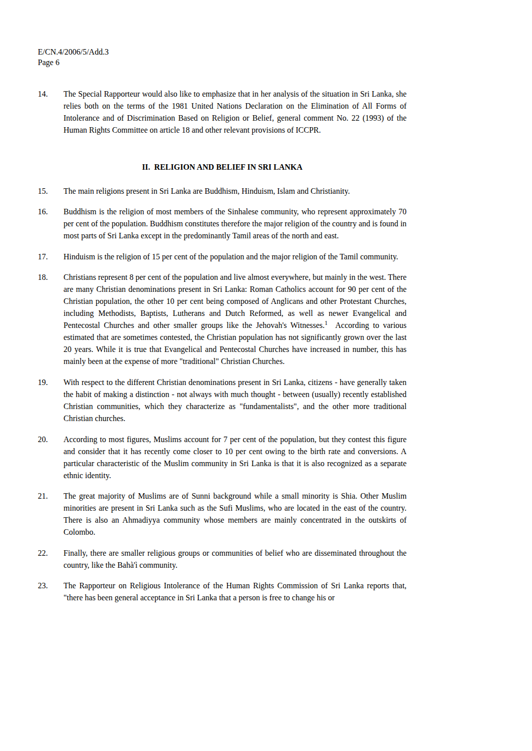E/CN.4/2006/5/Add.3
Page 6
14.
The Special Rapporteur would also like to emphasize that in her analysis of the situation in Sri Lanka, she relies both on the terms of the 1981 United Nations Declaration on the Elimination of All Forms of Intolerance and of Discrimination Based on Religion or Belief, general comment No. 22 (1993) of the Human Rights Committee on article 18 and other relevant provisions of ICCPR.
II. RELIGION AND BELIEF IN SRI LANKA
15.
The main religions present in Sri Lanka are Buddhism, Hinduism, Islam and Christianity.
16.
Buddhism is the religion of most members of the Sinhalese community, who represent approximately 70 per cent of the population. Buddhism constitutes therefore the major religion of the country and is found in most parts of Sri Lanka except in the predominantly Tamil areas of the north and east.
17.
Hinduism is the religion of 15 per cent of the population and the major religion of the Tamil community.
18.
Christians represent 8 per cent of the population and live almost everywhere, but mainly in the west. There are many Christian denominations present in Sri Lanka: Roman Catholics account for 90 per cent of the Christian population, the other 10 per cent being composed of Anglicans and other Protestant Churches, including Methodists, Baptists, Lutherans and Dutch Reformed, as well as newer Evangelical and Pentecostal Churches and other smaller groups like the Jehovah's Witnesses.1 According to various estimated that are sometimes contested, the Christian population has not significantly grown over the last 20 years. While it is true that Evangelical and Pentecostal Churches have increased in number, this has mainly been at the expense of more "traditional" Christian Churches.
19.
With respect to the different Christian denominations present in Sri Lanka, citizens - have generally taken the habit of making a distinction - not always with much thought - between (usually) recently established Christian communities, which they characterize as "fundamentalists", and the other more traditional Christian churches.
20.
According to most figures, Muslims account for 7 per cent of the population, but they contest this figure and consider that it has recently come closer to 10 per cent owing to the birth rate and conversions. A particular characteristic of the Muslim community in Sri Lanka is that it is also recognized as a separate ethnic identity.
21.
The great majority of Muslims are of Sunni background while a small minority is Shia. Other Muslim minorities are present in Sri Lanka such as the Sufi Muslims, who are located in the east of the country. There is also an Ahmadiyya community whose members are mainly concentrated in the outskirts of Colombo.
22.
Finally, there are smaller religious groups or communities of belief who are disseminated throughout the country, like the Bahà'ì community.
23.
The Rapporteur on Religious Intolerance of the Human Rights Commission of Sri Lanka reports that, "there has been general acceptance in Sri Lanka that a person is free to change his or